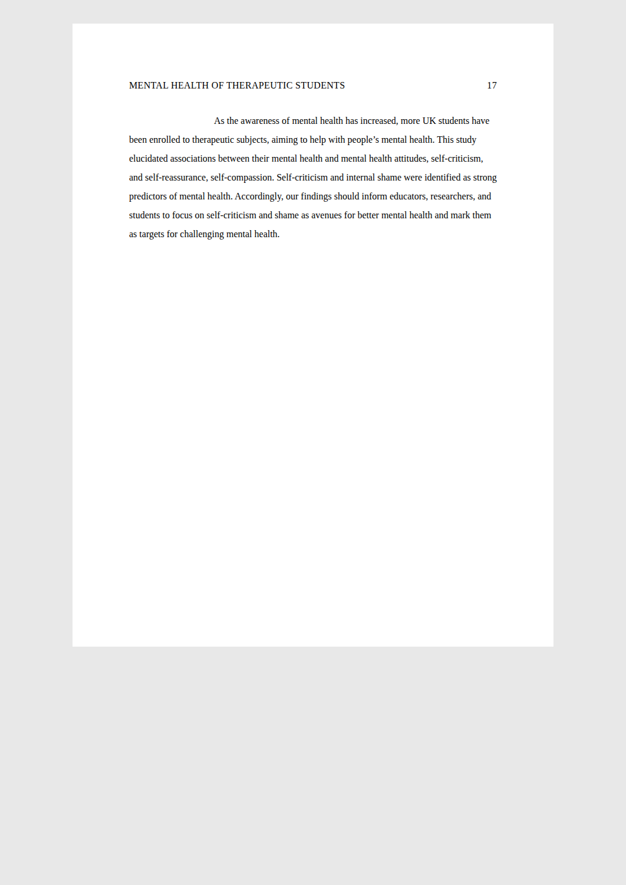Mental Health of Therapeutic Students 17
As the awareness of mental health has increased, more UK students have been enrolled to therapeutic subjects, aiming to help with people’s mental health. This study elucidated associations between their mental health and mental health attitudes, self-criticism, and self-reassurance, self-compassion. Self-criticism and internal shame were identified as strong predictors of mental health. Accordingly, our findings should inform educators, researchers, and students to focus on self-criticism and shame as avenues for better mental health and mark them as targets for challenging mental health.